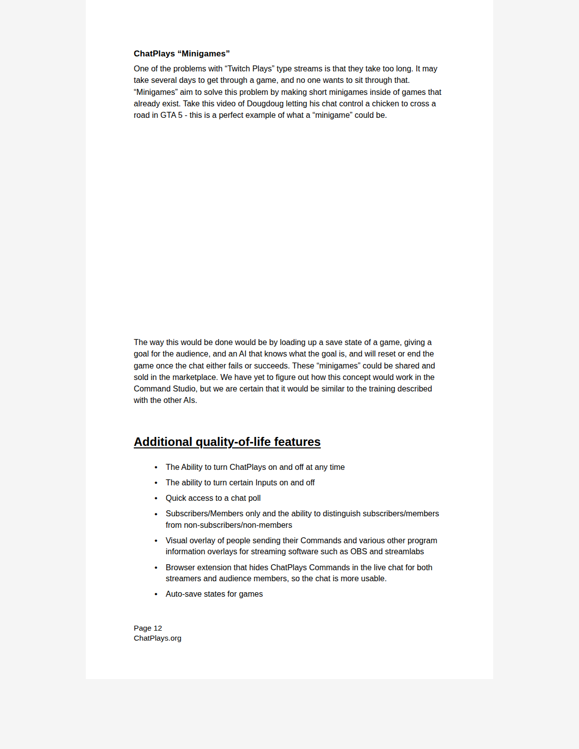ChatPlays “Minigames”
One of the problems with “Twitch Plays” type streams is that they take too long. It may take several days to get through a game, and no one wants to sit through that. “Minigames” aim to solve this problem by making short minigames inside of games that already exist. Take this video of Dougdoug letting his chat control a chicken to cross a road in GTA 5 - this is a perfect example of what a “minigame” could be.
The way this would be done would be by loading up a save state of a game, giving a goal for the audience, and an AI that knows what the goal is, and will reset or end the game once the chat either fails or succeeds. These “minigames” could be shared and sold in the marketplace. We have yet to figure out how this concept would work in the Command Studio, but we are certain that it would be similar to the training described with the other AIs.
Additional quality-of-life features
The Ability to turn ChatPlays on and off at any time
The ability to turn certain Inputs on and off
Quick access to a chat poll
Subscribers/Members only and the ability to distinguish subscribers/members from non-subscribers/non-members
Visual overlay of people sending their Commands and various other program information overlays for streaming software such as OBS and streamlabs
Browser extension that hides ChatPlays Commands in the live chat for both streamers and audience members, so the chat is more usable.
Auto-save states for games
Page 12
ChatPlays.org